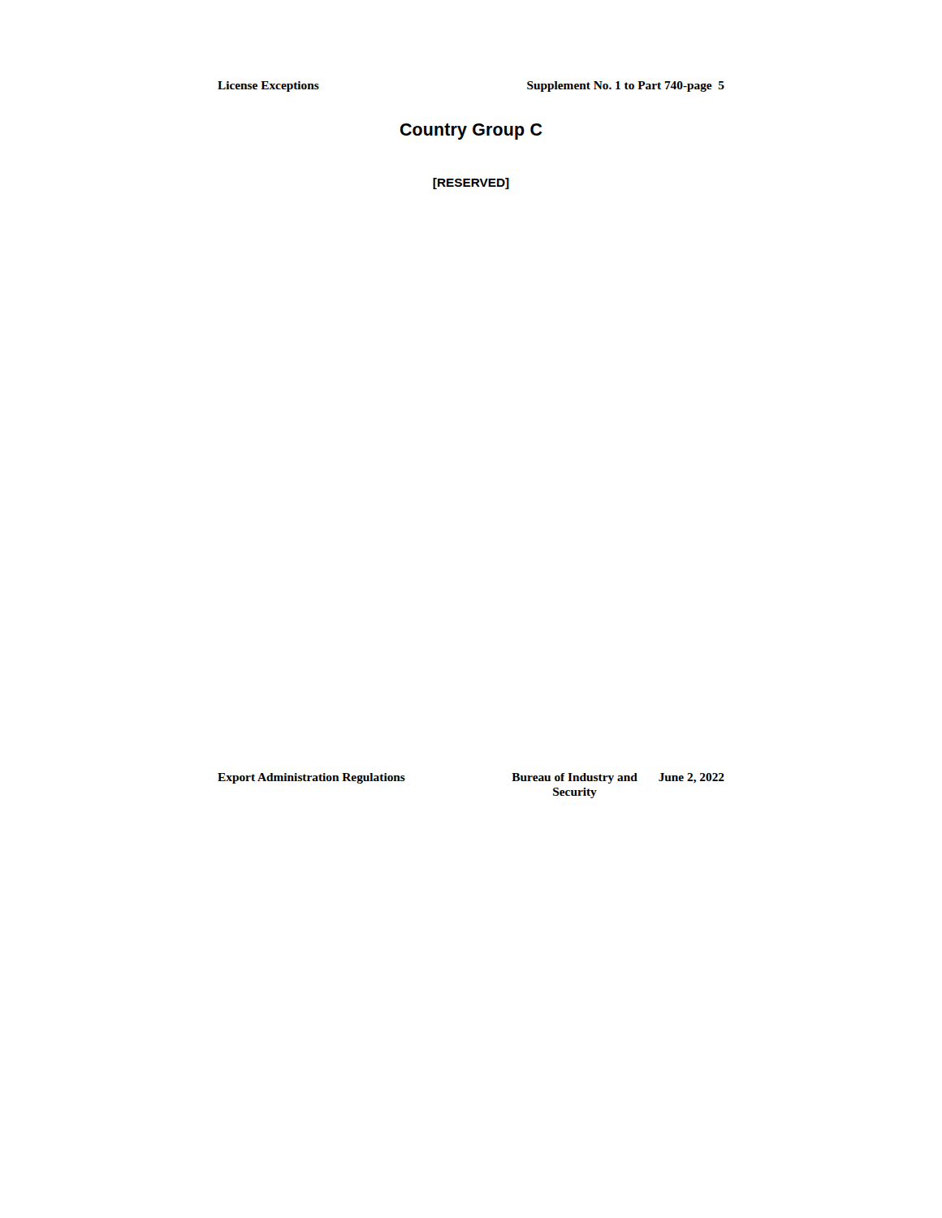License Exceptions
Supplement No. 1 to Part 740-page 5
Country Group C
[RESERVED]
Export Administration Regulations
Bureau of Industry and Security
June 2, 2022